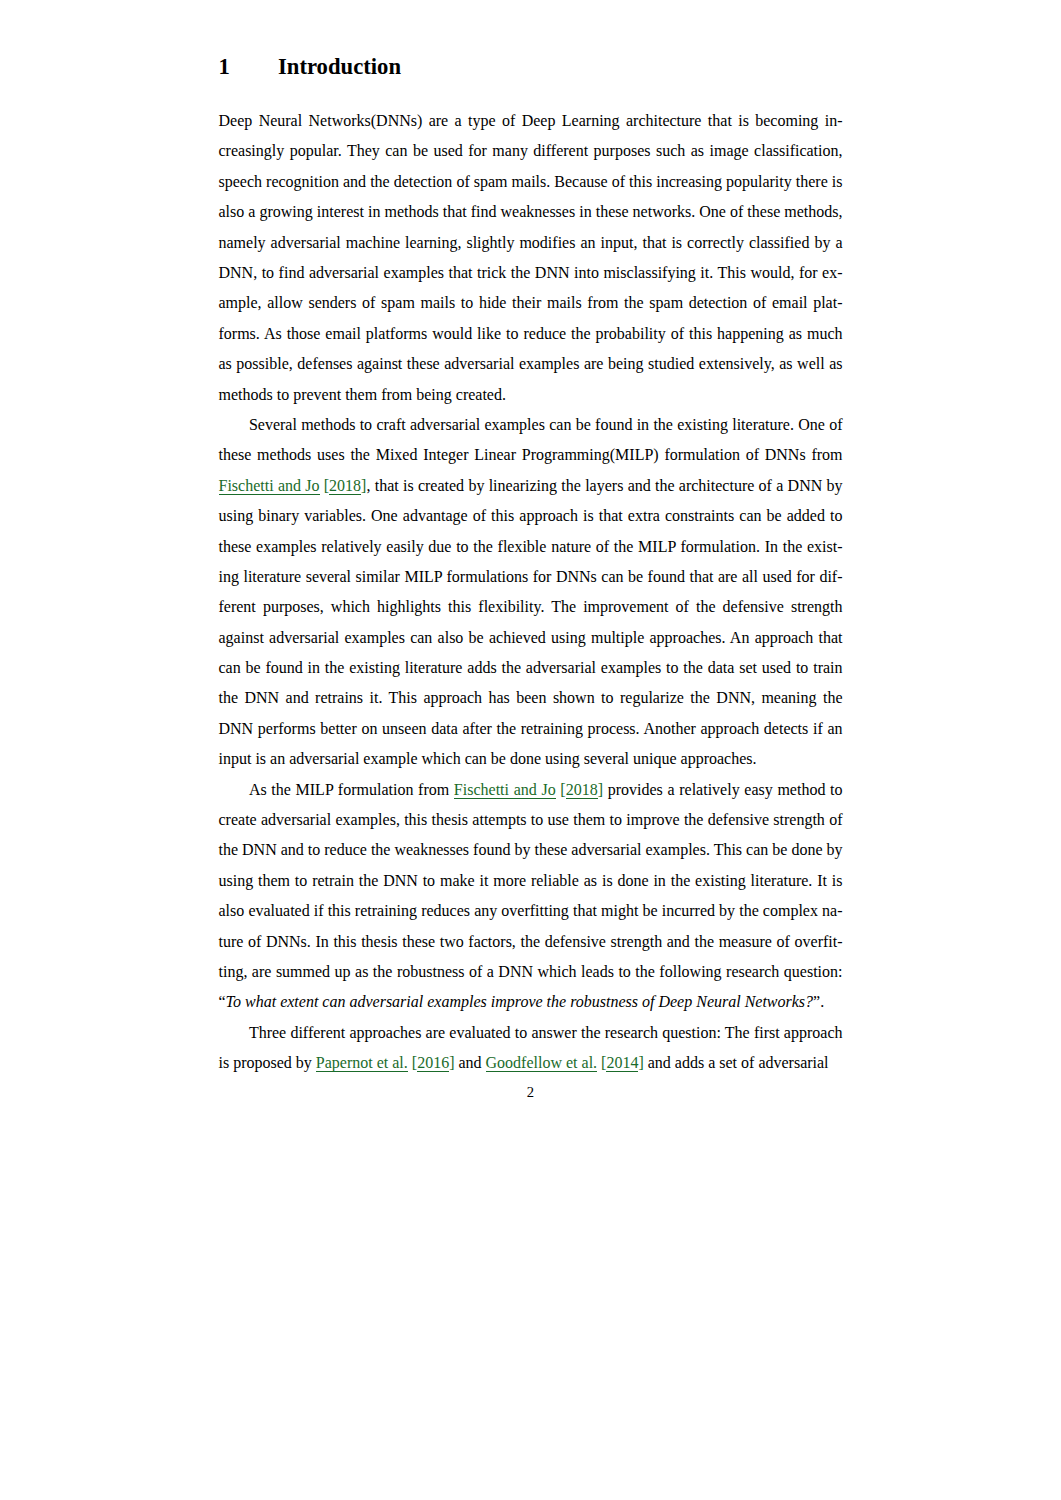1 Introduction
Deep Neural Networks(DNNs) are a type of Deep Learning architecture that is becoming increasingly popular. They can be used for many different purposes such as image classification, speech recognition and the detection of spam mails. Because of this increasing popularity there is also a growing interest in methods that find weaknesses in these networks. One of these methods, namely adversarial machine learning, slightly modifies an input, that is correctly classified by a DNN, to find adversarial examples that trick the DNN into misclassifying it. This would, for example, allow senders of spam mails to hide their mails from the spam detection of email platforms. As those email platforms would like to reduce the probability of this happening as much as possible, defenses against these adversarial examples are being studied extensively, as well as methods to prevent them from being created.
Several methods to craft adversarial examples can be found in the existing literature. One of these methods uses the Mixed Integer Linear Programming(MILP) formulation of DNNs from Fischetti and Jo [2018], that is created by linearizing the layers and the architecture of a DNN by using binary variables. One advantage of this approach is that extra constraints can be added to these examples relatively easily due to the flexible nature of the MILP formulation. In the existing literature several similar MILP formulations for DNNs can be found that are all used for different purposes, which highlights this flexibility. The improvement of the defensive strength against adversarial examples can also be achieved using multiple approaches. An approach that can be found in the existing literature adds the adversarial examples to the data set used to train the DNN and retrains it. This approach has been shown to regularize the DNN, meaning the DNN performs better on unseen data after the retraining process. Another approach detects if an input is an adversarial example which can be done using several unique approaches.
As the MILP formulation from Fischetti and Jo [2018] provides a relatively easy method to create adversarial examples, this thesis attempts to use them to improve the defensive strength of the DNN and to reduce the weaknesses found by these adversarial examples. This can be done by using them to retrain the DNN to make it more reliable as is done in the existing literature. It is also evaluated if this retraining reduces any overfitting that might be incurred by the complex nature of DNNs. In this thesis these two factors, the defensive strength and the measure of overfitting, are summed up as the robustness of a DNN which leads to the following research question: “To what extent can adversarial examples improve the robustness of Deep Neural Networks?”.
Three different approaches are evaluated to answer the research question: The first approach is proposed by Papernot et al. [2016] and Goodfellow et al. [2014] and adds a set of adversarial
2